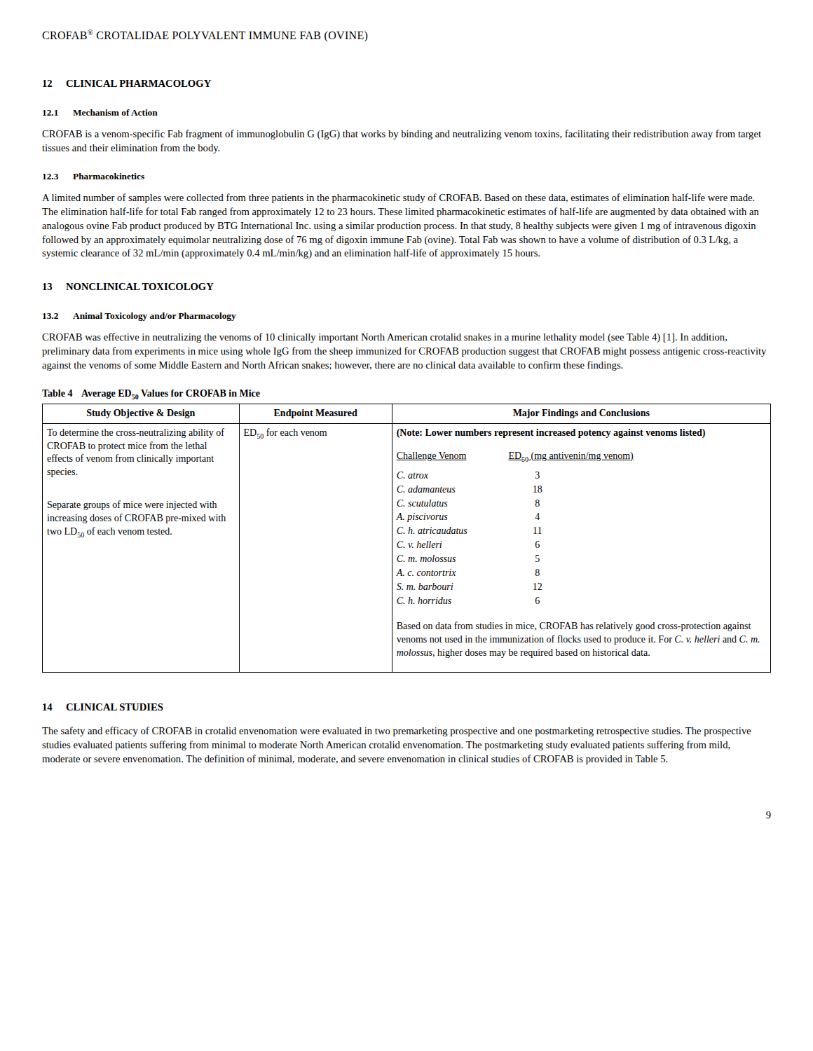CROFAB® CROTALIDAE POLYVALENT IMMUNE FAB (OVINE)
12 CLINICAL PHARMACOLOGY
12.1 Mechanism of Action
CROFAB is a venom-specific Fab fragment of immunoglobulin G (IgG) that works by binding and neutralizing venom toxins, facilitating their redistribution away from target tissues and their elimination from the body.
12.3 Pharmacokinetics
A limited number of samples were collected from three patients in the pharmacokinetic study of CROFAB. Based on these data, estimates of elimination half-life were made. The elimination half-life for total Fab ranged from approximately 12 to 23 hours. These limited pharmacokinetic estimates of half-life are augmented by data obtained with an analogous ovine Fab product produced by BTG International Inc. using a similar production process. In that study, 8 healthy subjects were given 1 mg of intravenous digoxin followed by an approximately equimolar neutralizing dose of 76 mg of digoxin immune Fab (ovine). Total Fab was shown to have a volume of distribution of 0.3 L/kg, a systemic clearance of 32 mL/min (approximately 0.4 mL/min/kg) and an elimination half-life of approximately 15 hours.
13 NONCLINICAL TOXICOLOGY
13.2 Animal Toxicology and/or Pharmacology
CROFAB was effective in neutralizing the venoms of 10 clinically important North American crotalid snakes in a murine lethality model (see Table 4) [1]. In addition, preliminary data from experiments in mice using whole IgG from the sheep immunized for CROFAB production suggest that CROFAB might possess antigenic cross-reactivity against the venoms of some Middle Eastern and North African snakes; however, there are no clinical data available to confirm these findings.
Table 4 Average ED50 Values for CROFAB in Mice
| Study Objective & Design | Endpoint Measured | Major Findings and Conclusions |
| --- | --- | --- |
| To determine the cross-neutralizing ability of CROFAB to protect mice from the lethal effects of venom from clinically important species. Separate groups of mice were injected with increasing doses of CROFAB pre-mixed with two LD 50 of each venom tested. | ED 50 for each venom | (Note: Lower numbers represent increased potency against venoms listed) Challenge Venom ED 50 (mg antivenin/mg venom) / C. atrox / 3 / / C. adamanteus / 18 / / C. scutulatus / 8 / / A. piscivorus / 4 / / C. h. atricaudatus / 11 / / C. v. helleri / 6 / / C. m. molossus / 5 / / A. c. contortrix / 8 / / S. m. barbouri / 12 / / C. h. horridus / 6 / Based on data from studies in mice, CROFAB has relatively good cross-protection against venoms not used in the immunization of flocks used to produce it. For C. v. helleri and C. m. molossus , higher doses may be required based on historical data. |
14 CLINICAL STUDIES
The safety and efficacy of CROFAB in crotalid envenomation were evaluated in two premarketing prospective and one postmarketing retrospective studies. The prospective studies evaluated patients suffering from minimal to moderate North American crotalid envenomation. The postmarketing study evaluated patients suffering from mild, moderate or severe envenomation. The definition of minimal, moderate, and severe envenomation in clinical studies of CROFAB is provided in Table 5.
9